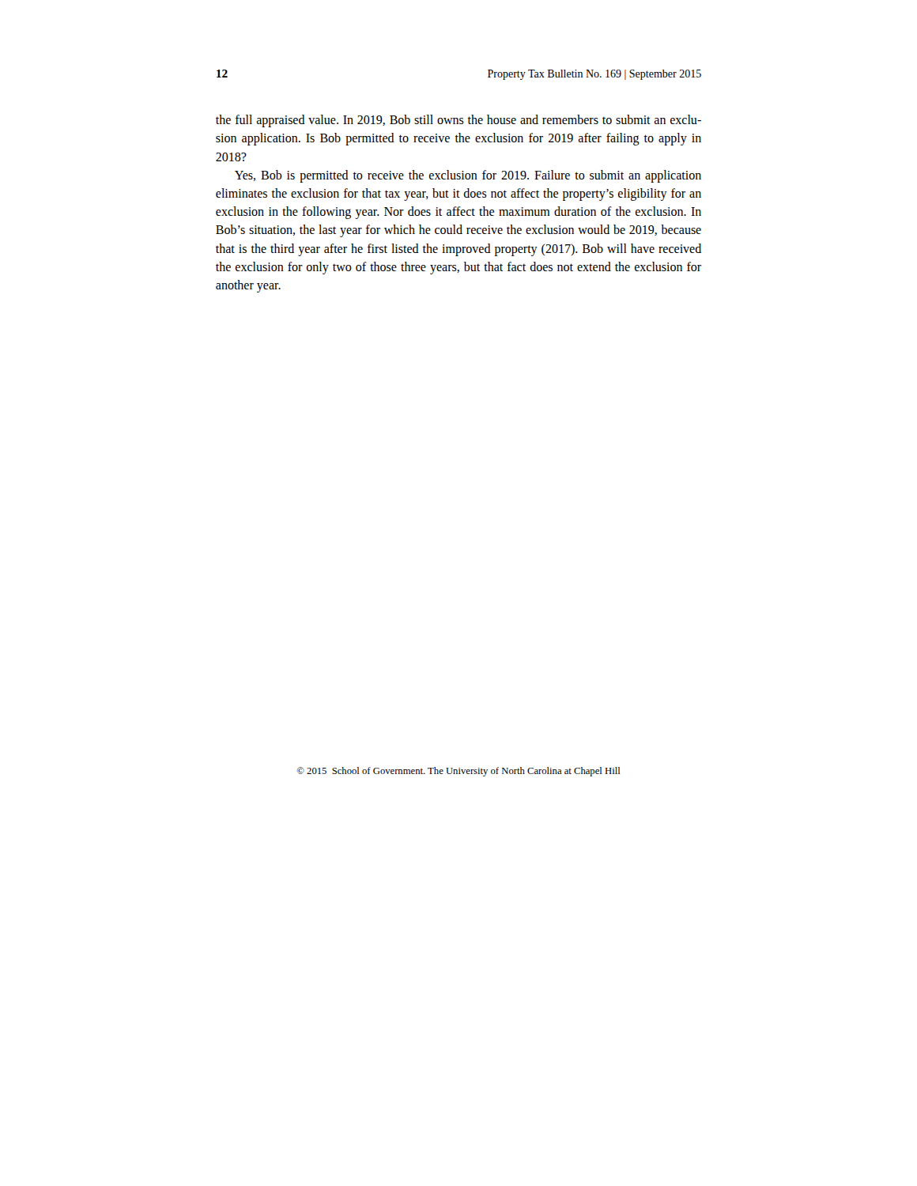12 Property Tax Bulletin No. 169 | September 2015
the full appraised value. In 2019, Bob still owns the house and remembers to submit an exclusion application. Is Bob permitted to receive the exclusion for 2019 after failing to apply in 2018?
Yes, Bob is permitted to receive the exclusion for 2019. Failure to submit an application eliminates the exclusion for that tax year, but it does not affect the property’s eligibility for an exclusion in the following year. Nor does it affect the maximum duration of the exclusion. In Bob’s situation, the last year for which he could receive the exclusion would be 2019, because that is the third year after he first listed the improved property (2017). Bob will have received the exclusion for only two of those three years, but that fact does not extend the exclusion for another year.
© 2015 School of Government. The University of North Carolina at Chapel Hill